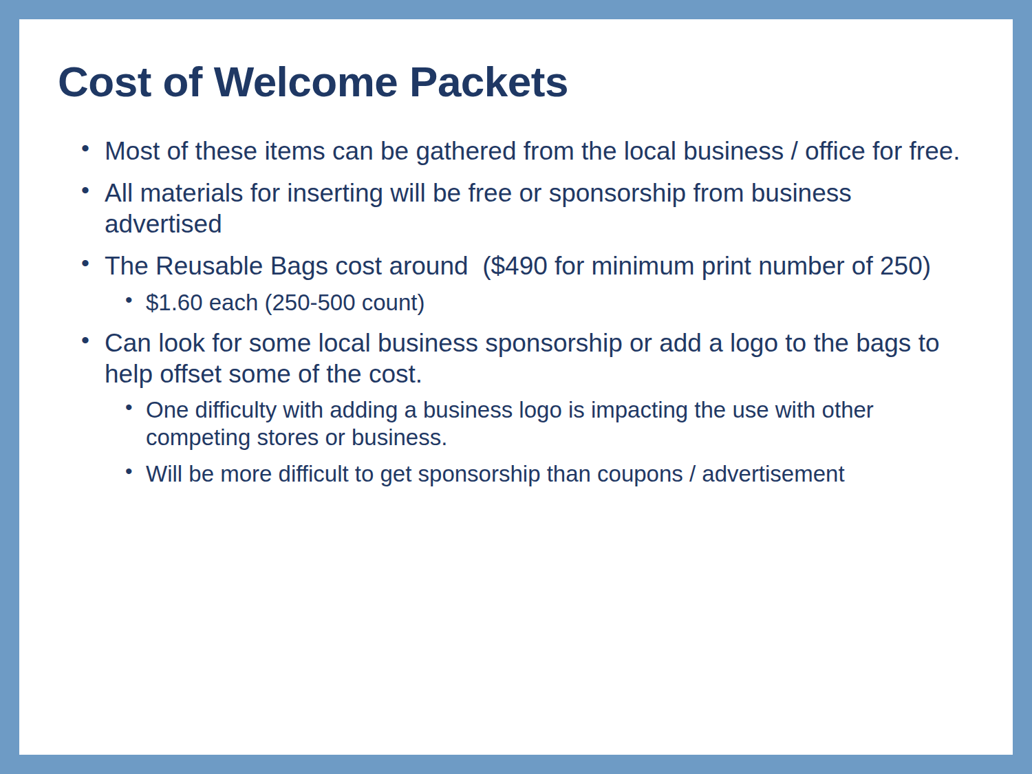Cost of Welcome Packets
Most of these items can be gathered from the local business / office for free.
All materials for inserting will be free or sponsorship from business advertised
The Reusable Bags cost around ($490 for minimum print number of 250)
$1.60 each (250-500 count)
Can look for some local business sponsorship or add a logo to the bags to help offset some of the cost.
One difficulty with adding a business logo is impacting the use with other competing stores or business.
Will be more difficult to get sponsorship than coupons / advertisement